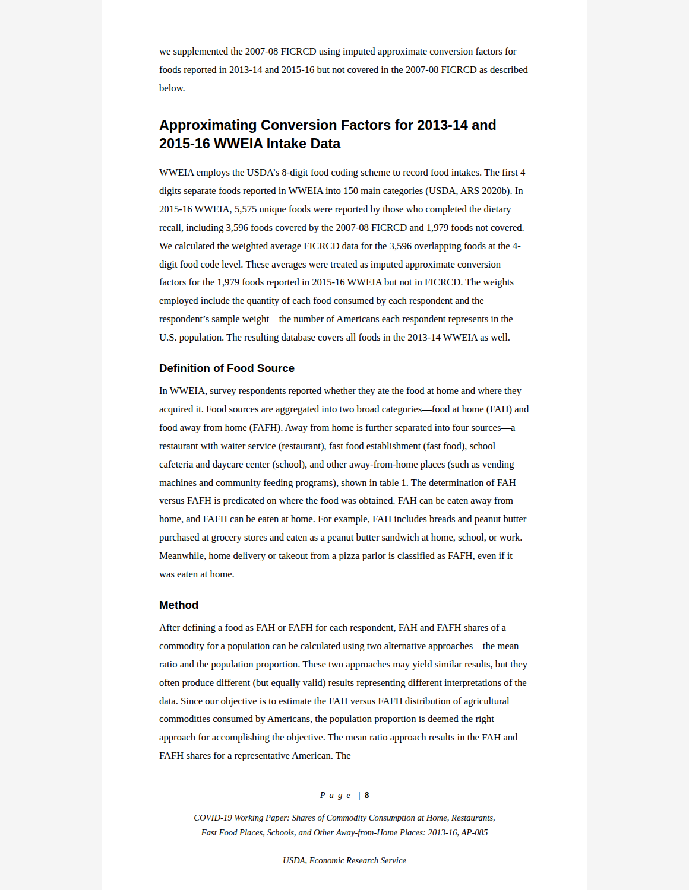we supplemented the 2007-08 FICRCD using imputed approximate conversion factors for foods reported in 2013-14 and 2015-16 but not covered in the 2007-08 FICRCD as described below.
Approximating Conversion Factors for 2013-14 and 2015-16 WWEIA Intake Data
WWEIA employs the USDA’s 8-digit food coding scheme to record food intakes. The first 4 digits separate foods reported in WWEIA into 150 main categories (USDA, ARS 2020b). In 2015-16 WWEIA, 5,575 unique foods were reported by those who completed the dietary recall, including 3,596 foods covered by the 2007-08 FICRCD and 1,979 foods not covered. We calculated the weighted average FICRCD data for the 3,596 overlapping foods at the 4-digit food code level. These averages were treated as imputed approximate conversion factors for the 1,979 foods reported in 2015-16 WWEIA but not in FICRCD. The weights employed include the quantity of each food consumed by each respondent and the respondent’s sample weight—the number of Americans each respondent represents in the U.S. population. The resulting database covers all foods in the 2013-14 WWEIA as well.
Definition of Food Source
In WWEIA, survey respondents reported whether they ate the food at home and where they acquired it. Food sources are aggregated into two broad categories—food at home (FAH) and food away from home (FAFH). Away from home is further separated into four sources—a restaurant with waiter service (restaurant), fast food establishment (fast food), school cafeteria and daycare center (school), and other away-from-home places (such as vending machines and community feeding programs), shown in table 1. The determination of FAH versus FAFH is predicated on where the food was obtained. FAH can be eaten away from home, and FAFH can be eaten at home. For example, FAH includes breads and peanut butter purchased at grocery stores and eaten as a peanut butter sandwich at home, school, or work. Meanwhile, home delivery or takeout from a pizza parlor is classified as FAFH, even if it was eaten at home.
Method
After defining a food as FAH or FAFH for each respondent, FAH and FAFH shares of a commodity for a population can be calculated using two alternative approaches—the mean ratio and the population proportion. These two approaches may yield similar results, but they often produce different (but equally valid) results representing different interpretations of the data. Since our objective is to estimate the FAH versus FAFH distribution of agricultural commodities consumed by Americans, the population proportion is deemed the right approach for accomplishing the objective. The mean ratio approach results in the FAH and FAFH shares for a representative American. The
P a g e | 8
COVID-19 Working Paper: Shares of Commodity Consumption at Home, Restaurants,
Fast Food Places, Schools, and Other Away-from-Home Places: 2013-16, AP-085
USDA, Economic Research Service